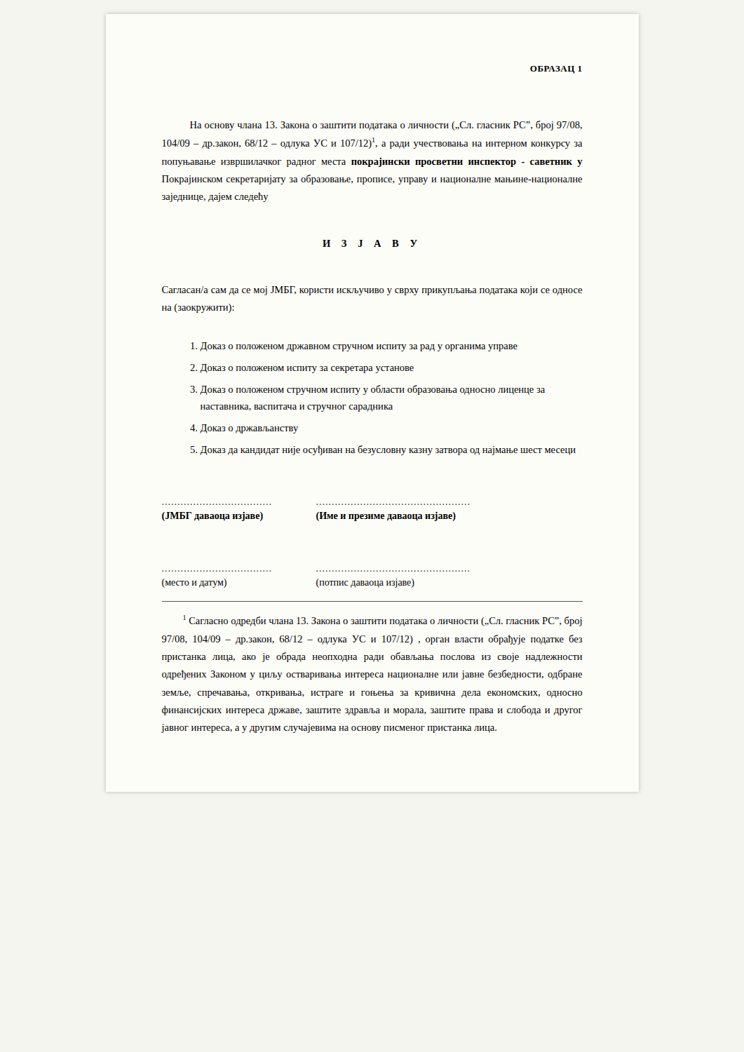ОБРАЗАЦ 1
На основу члана 13. Закона о заштити података о личности („Сл. гласник РС”, број 97/08, 104/09 – др.закон, 68/12 – одлука УС и 107/12)1, а ради учествовања на интерном конкурсу за попуњавање извршилачког радног места покрајински просветни инспектор - саветник у Покрајинском секретаријату за образовање, прописе, управу и националне мањине-националне заједнице, дајем следећу
И З Ј А В У
Сагласан/а сам да се мој ЈМБГ, користи искључиво у сврху прикупљања података који се односе на (заокружити):
Доказ о положеном државном стручном испиту за рад у органима управе
Доказ о положеном испиту за секретара установе
Доказ о положеном стручном испиту у области образовања односно лиценце за наставника, васпитача и стручног сарадника
Доказ о држављанству
Доказ да кандидат није осуђиван на безусловну казну затвора од најмање шест месеци
...................................
.................................................
(ЈМБГ даваоца изјаве)
(Име и презиме даваоца изјаве)
...................................
.................................................
(место и датум)
(потпис даваоца изјаве)
1 Сагласно одредби члана 13. Закона о заштити података о личности („Сл. гласник РС”, број 97/08, 104/09 – др.закон, 68/12 – одлука УС и 107/12) , орган власти обрађује податке без пристанка лица, ако је обрада неопходна ради обављања послова из своје надлежности одређених Законом у циљу остваривања интереса националне или јавне безбедности, одбране земље, спречавања, откривања, истраге и гоњења за кривична дела економских, односно финансијских интереса државе, заштите здравља и морала, заштите права и слобода и другог јавног интереса, а у другим случајевима на основу писменог пристанка лица.